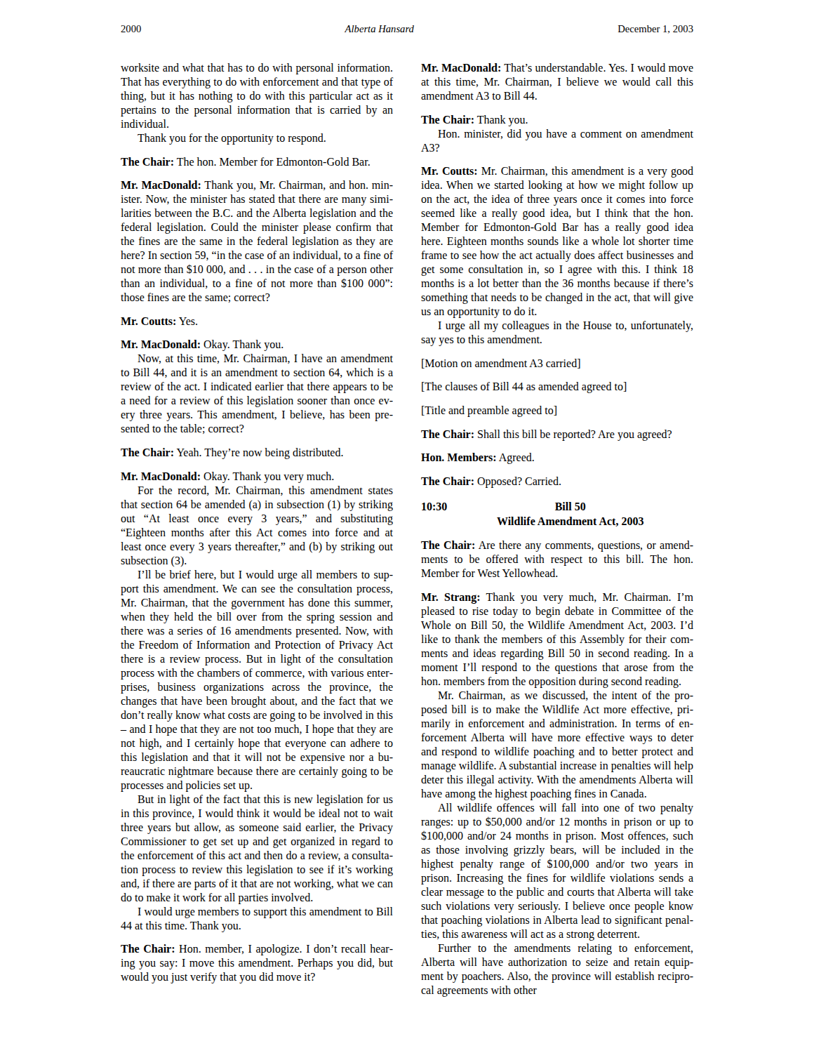2000 Alberta Hansard December 1, 2003
worksite and what that has to do with personal information. That has everything to do with enforcement and that type of thing, but it has nothing to do with this particular act as it pertains to the personal information that is carried by an individual.
Thank you for the opportunity to respond.
The Chair: The hon. Member for Edmonton-Gold Bar.
Mr. MacDonald: Thank you, Mr. Chairman, and hon. minister. Now, the minister has stated that there are many similarities between the B.C. and the Alberta legislation and the federal legislation. Could the minister please confirm that the fines are the same in the federal legislation as they are here? In section 59, “in the case of an individual, to a fine of not more than $10 000, and . . . in the case of a person other than an individual, to a fine of not more than $100 000”: those fines are the same; correct?
Mr. Coutts: Yes.
Mr. MacDonald: Okay. Thank you.
Now, at this time, Mr. Chairman, I have an amendment to Bill 44, and it is an amendment to section 64, which is a review of the act. I indicated earlier that there appears to be a need for a review of this legislation sooner than once every three years. This amendment, I believe, has been presented to the table; correct?
The Chair: Yeah. They’re now being distributed.
Mr. MacDonald: Okay. Thank you very much.
For the record, Mr. Chairman, this amendment states that section 64 be amended (a) in subsection (1) by striking out “At least once every 3 years,” and substituting “Eighteen months after this Act comes into force and at least once every 3 years thereafter,” and (b) by striking out subsection (3).
I’ll be brief here, but I would urge all members to support this amendment. We can see the consultation process, Mr. Chairman, that the government has done this summer, when they held the bill over from the spring session and there was a series of 16 amendments presented. Now, with the Freedom of Information and Protection of Privacy Act there is a review process. But in light of the consultation process with the chambers of commerce, with various enterprises, business organizations across the province, the changes that have been brought about, and the fact that we don’t really know what costs are going to be involved in this – and I hope that they are not too much, I hope that they are not high, and I certainly hope that everyone can adhere to this legislation and that it will not be expensive nor a bureaucratic nightmare because there are certainly going to be processes and policies set up.
But in light of the fact that this is new legislation for us in this province, I would think it would be ideal not to wait three years but allow, as someone said earlier, the Privacy Commissioner to get set up and get organized in regard to the enforcement of this act and then do a review, a consultation process to review this legislation to see if it’s working and, if there are parts of it that are not working, what we can do to make it work for all parties involved.
I would urge members to support this amendment to Bill 44 at this time. Thank you.
The Chair: Hon. member, I apologize. I don’t recall hearing you say: I move this amendment. Perhaps you did, but would you just verify that you did move it?
Mr. MacDonald: That’s understandable. Yes. I would move at this time, Mr. Chairman, I believe we would call this amendment A3 to Bill 44.
The Chair: Thank you.
Hon. minister, did you have a comment on amendment A3?
Mr. Coutts: Mr. Chairman, this amendment is a very good idea. When we started looking at how we might follow up on the act, the idea of three years once it comes into force seemed like a really good idea, but I think that the hon. Member for Edmonton-Gold Bar has a really good idea here. Eighteen months sounds like a whole lot shorter time frame to see how the act actually does affect businesses and get some consultation in, so I agree with this. I think 18 months is a lot better than the 36 months because if there’s something that needs to be changed in the act, that will give us an opportunity to do it.
I urge all my colleagues in the House to, unfortunately, say yes to this amendment.
[Motion on amendment A3 carried]
[The clauses of Bill 44 as amended agreed to]
[Title and preamble agreed to]
The Chair: Shall this bill be reported? Are you agreed?
Hon. Members: Agreed.
The Chair: Opposed? Carried.
10:30 Bill 50
Wildlife Amendment Act, 2003
The Chair: Are there any comments, questions, or amendments to be offered with respect to this bill. The hon. Member for West Yellowhead.
Mr. Strang: Thank you very much, Mr. Chairman. I’m pleased to rise today to begin debate in Committee of the Whole on Bill 50, the Wildlife Amendment Act, 2003. I’d like to thank the members of this Assembly for their comments and ideas regarding Bill 50 in second reading. In a moment I’ll respond to the questions that arose from the hon. members from the opposition during second reading.
Mr. Chairman, as we discussed, the intent of the proposed bill is to make the Wildlife Act more effective, primarily in enforcement and administration. In terms of enforcement Alberta will have more effective ways to deter and respond to wildlife poaching and to better protect and manage wildlife. A substantial increase in penalties will help deter this illegal activity. With the amendments Alberta will have among the highest poaching fines in Canada.
All wildlife offences will fall into one of two penalty ranges: up to $50,000 and/or 12 months in prison or up to $100,000 and/or 24 months in prison. Most offences, such as those involving grizzly bears, will be included in the highest penalty range of $100,000 and/or two years in prison. Increasing the fines for wildlife violations sends a clear message to the public and courts that Alberta will take such violations very seriously. I believe once people know that poaching violations in Alberta lead to significant penalties, this awareness will act as a strong deterrent.
Further to the amendments relating to enforcement, Alberta will have authorization to seize and retain equipment by poachers. Also, the province will establish reciprocal agreements with other